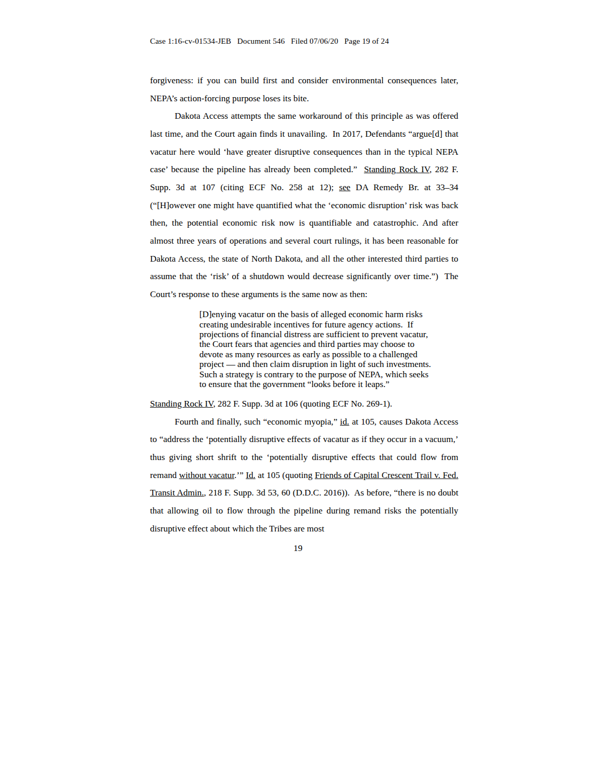Case 1:16-cv-01534-JEB Document 546 Filed 07/06/20 Page 19 of 24
forgiveness: if you can build first and consider environmental consequences later, NEPA’s action-forcing purpose loses its bite.
Dakota Access attempts the same workaround of this principle as was offered last time, and the Court again finds it unavailing. In 2017, Defendants “argue[d] that vacatur here would ‘have greater disruptive consequences than in the typical NEPA case’ because the pipeline has already been completed.” Standing Rock IV, 282 F. Supp. 3d at 107 (citing ECF No. 258 at 12); see DA Remedy Br. at 33–34 (“[H]owever one might have quantified what the ‘economic disruption’ risk was back then, the potential economic risk now is quantifiable and catastrophic. And after almost three years of operations and several court rulings, it has been reasonable for Dakota Access, the state of North Dakota, and all the other interested third parties to assume that the ‘risk’ of a shutdown would decrease significantly over time.”) The Court’s response to these arguments is the same now as then:
[D]enying vacatur on the basis of alleged economic harm risks creating undesirable incentives for future agency actions. If projections of financial distress are sufficient to prevent vacatur, the Court fears that agencies and third parties may choose to devote as many resources as early as possible to a challenged project — and then claim disruption in light of such investments. Such a strategy is contrary to the purpose of NEPA, which seeks to ensure that the government “looks before it leaps.”
Standing Rock IV, 282 F. Supp. 3d at 106 (quoting ECF No. 269-1).
Fourth and finally, such “economic myopia,” id. at 105, causes Dakota Access to “address the ‘potentially disruptive effects of vacatur as if they occur in a vacuum,’ thus giving short shrift to the ‘potentially disruptive effects that could flow from remand without vacatur.’” Id. at 105 (quoting Friends of Capital Crescent Trail v. Fed. Transit Admin., 218 F. Supp. 3d 53, 60 (D.D.C. 2016)). As before, “there is no doubt that allowing oil to flow through the pipeline during remand risks the potentially disruptive effect about which the Tribes are most
19